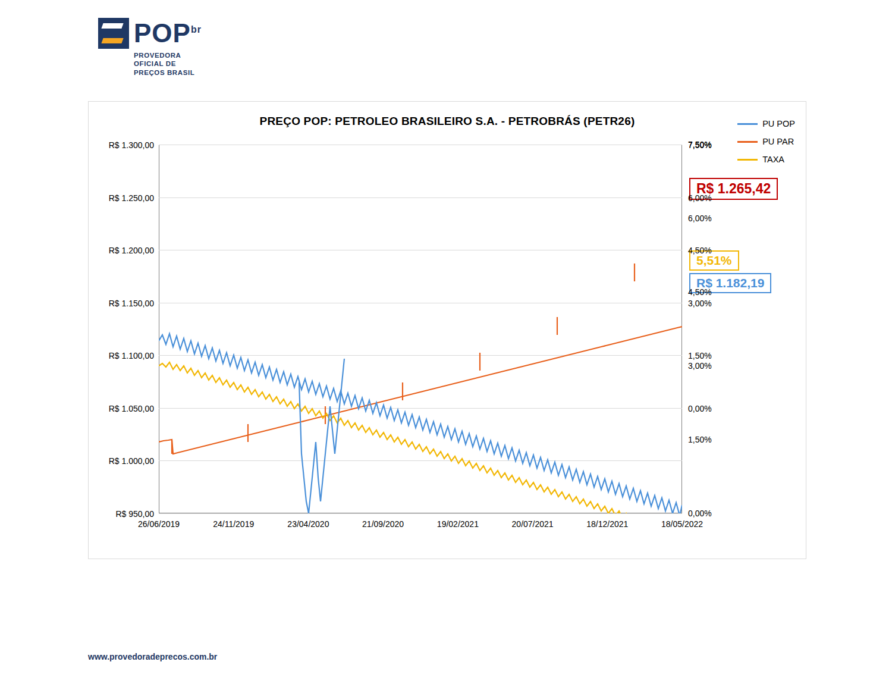POPbr
Provedora
Oficial de
Preços Brasil
PREÇO POP: PETROLEO BRASILEIRO S.A. - PETROBRÁS (PETR26)
PU POP
PU PAR
TAXA
R$ 1.265,42
5,51%
R$ 1.182,19
R$ 1.300,00 7,50%
R$ 1.250,00 6,00%
R$ 1.200,00 4,50%
R$ 1.150,00 3,00%
R$ 1.100,00 1,50%
R$ 1.050,00 0,00%
R$ 1.000,00
R$ 950,00
0,00% 1,50% 3,00% 4,50% 6,00% 7,50% 26/06/2019 24/11/2019 23/04/2020 21/09/2020 19/02/2021 20/07/2021 18/12/2021 18/05/2022
www.provedoradeprecos.com.br